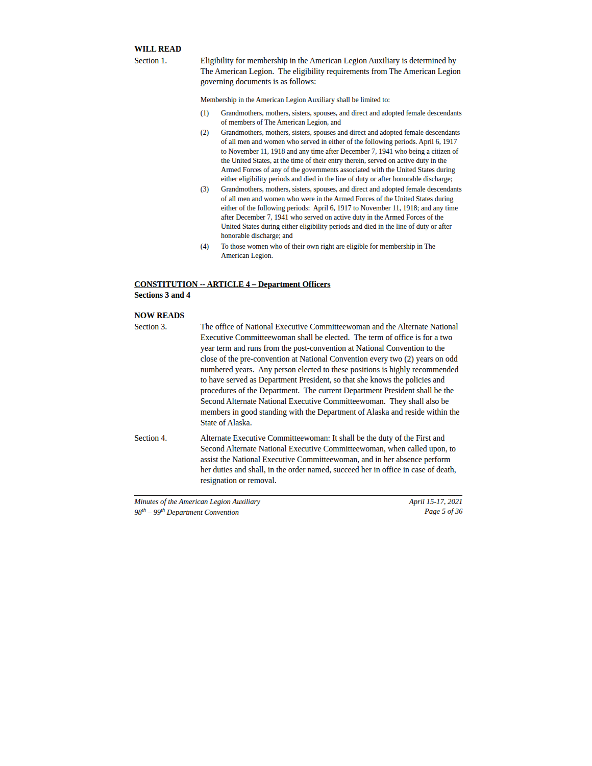WILL READ
Section 1.
Eligibility for membership in the American Legion Auxiliary is determined by The American Legion. The eligibility requirements from The American Legion governing documents is as follows:
Membership in the American Legion Auxiliary shall be limited to:
(1) Grandmothers, mothers, sisters, spouses, and direct and adopted female descendants of members of The American Legion, and
(2) Grandmothers, mothers, sisters, spouses and direct and adopted female descendants of all men and women who served in either of the following periods. April 6, 1917 to November 11, 1918 and any time after December 7, 1941 who being a citizen of the United States, at the time of their entry therein, served on active duty in the Armed Forces of any of the governments associated with the United States during either eligibility periods and died in the line of duty or after honorable discharge;
(3) Grandmothers, mothers, sisters, spouses, and direct and adopted female descendants of all men and women who were in the Armed Forces of the United States during either of the following periods: April 6, 1917 to November 11, 1918; and any time after December 7, 1941 who served on active duty in the Armed Forces of the United States during either eligibility periods and died in the line of duty or after honorable discharge; and
(4) To those women who of their own right are eligible for membership in The American Legion.
CONSTITUTION -- ARTICLE 4 – Department Officers
Sections 3 and 4
NOW READS
Section 3.
The office of National Executive Committeewoman and the Alternate National Executive Committeewoman shall be elected. The term of office is for a two year term and runs from the post-convention at National Convention to the close of the pre-convention at National Convention every two (2) years on odd numbered years. Any person elected to these positions is highly recommended to have served as Department President, so that she knows the policies and procedures of the Department. The current Department President shall be the Second Alternate National Executive Committeewoman. They shall also be members in good standing with the Department of Alaska and reside within the State of Alaska.
Section 4.
Alternate Executive Committeewoman: It shall be the duty of the First and Second Alternate National Executive Committeewoman, when called upon, to assist the National Executive Committeewoman, and in her absence perform her duties and shall, in the order named, succeed her in office in case of death, resignation or removal.
Minutes of the American Legion Auxiliary April 15-17, 2021
98th – 99th Department Convention Page 5 of 36